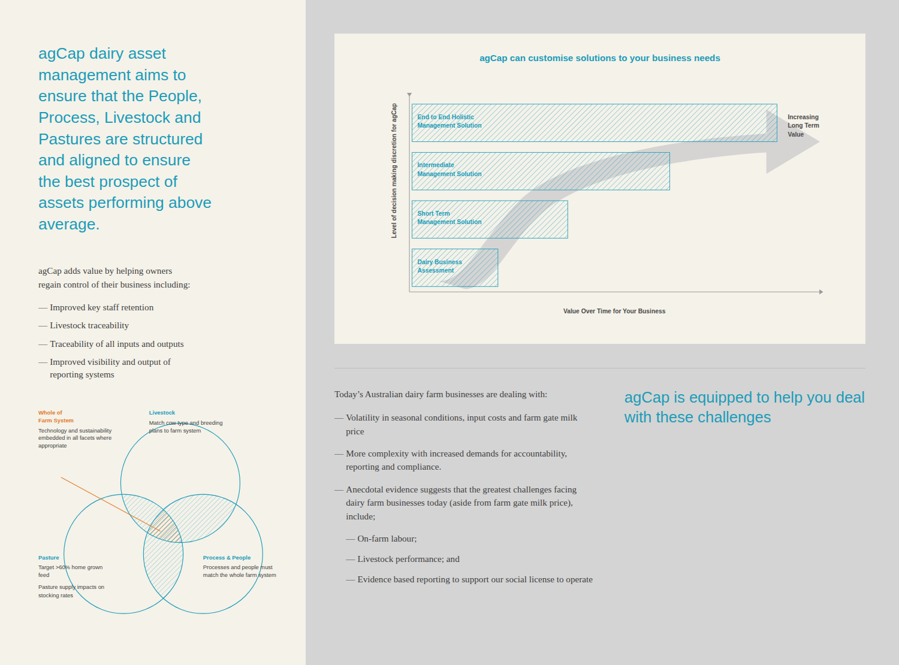agCap dairy asset management aims to ensure that the People, Process, Livestock and Pastures are structured and aligned to ensure the best prospect of assets performing above average.
agCap adds value by helping owners regain control of their business including:
Improved key staff retention
Livestock traceability
Traceability of all inputs and outputs
Improved visibility and output of reporting systems
Whole of
Farm System Technology and sustainability embedded in all facets where appropriate
Livestock Match cow type and breeding plans to farm system
Pasture Target >60% home grown feed Pasture supply impacts on stocking rates
Process & People Processes and people must match the whole farm system
agCap can customise solutions to your business needs
Level of decision making discretion for agCap Value Over Time for Your Business Dairy Business Assessment Short Term Management Solution Intermediate Management Solution End to End Holistic Management Solution Increasing Long Term Value
Today’s Australian dairy farm businesses are dealing with:
Volatility in seasonal conditions, input costs and farm gate milk price
More complexity with increased demands for accountability, reporting and compliance.
Anecdotal evidence suggests that the greatest challenges facing dairy farm businesses today (aside from farm gate milk price), include;
On-farm labour;
Livestock performance; and
Evidence based reporting to support our social license to operate
agCap is equipped to help you deal with these challenges